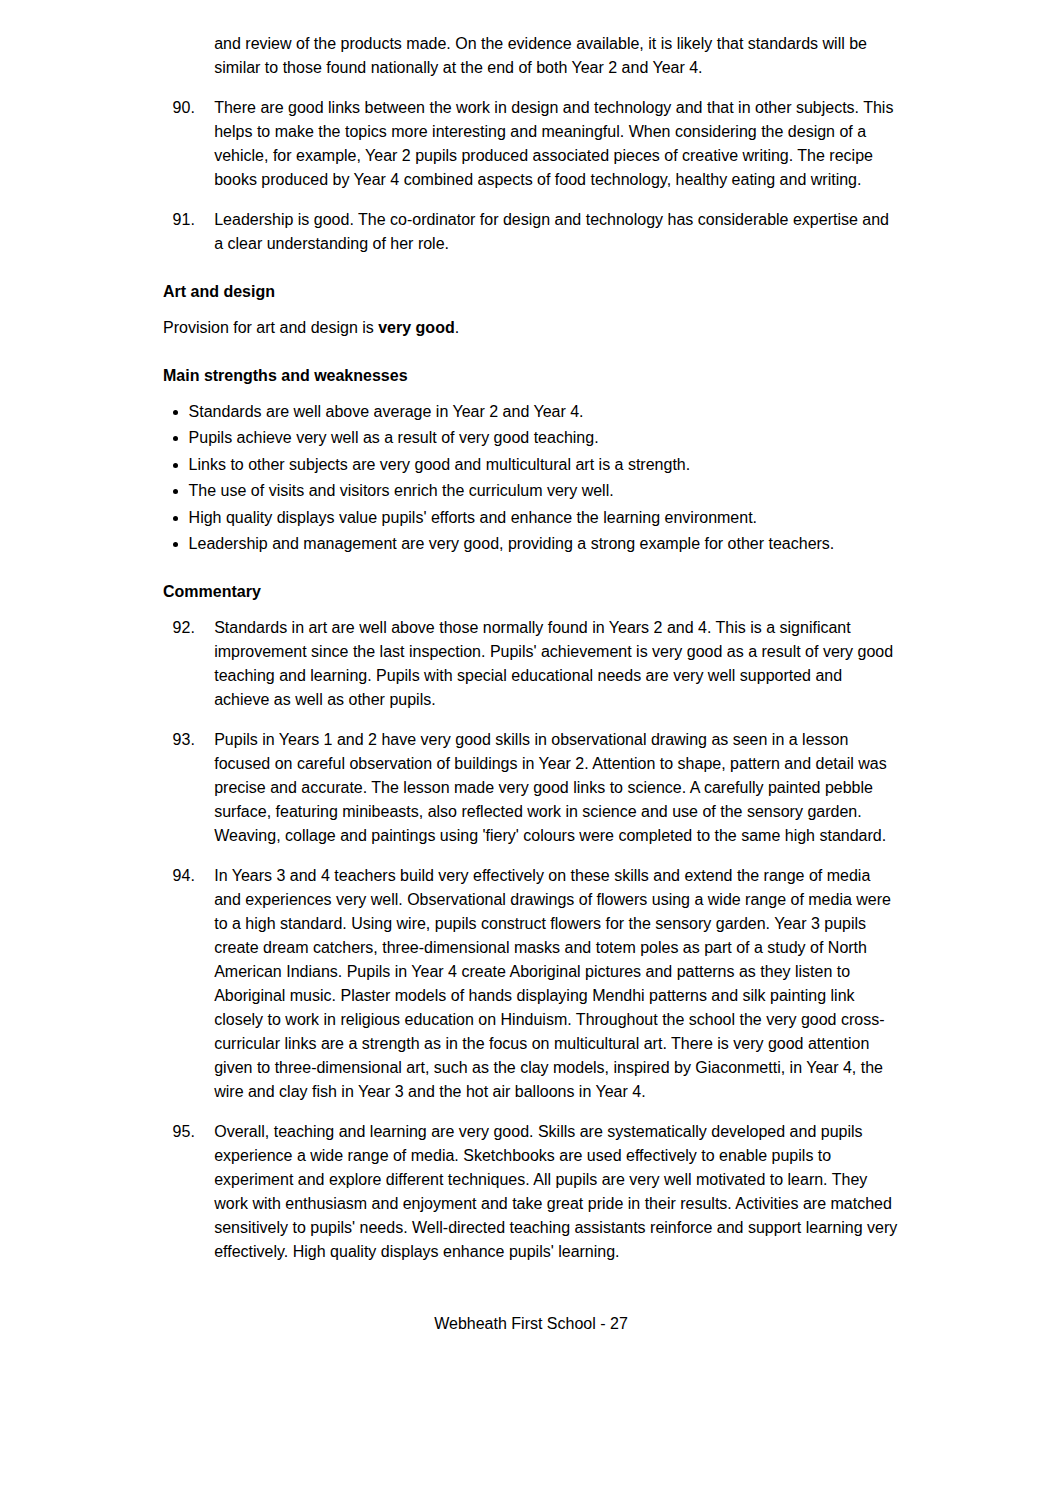and review of the products made. On the evidence available, it is likely that standards will be similar to those found nationally at the end of both Year 2 and Year 4.
90.
There are good links between the work in design and technology and that in other subjects. This helps to make the topics more interesting and meaningful. When considering the design of a vehicle, for example, Year 2 pupils produced associated pieces of creative writing. The recipe books produced by Year 4 combined aspects of food technology, healthy eating and writing.
91.
Leadership is good. The co-ordinator for design and technology has considerable expertise and a clear understanding of her role.
Art and design
Provision for art and design is very good.
Main strengths and weaknesses
Standards are well above average in Year 2 and Year 4.
Pupils achieve very well as a result of very good teaching.
Links to other subjects are very good and multicultural art is a strength.
The use of visits and visitors enrich the curriculum very well.
High quality displays value pupils' efforts and enhance the learning environment.
Leadership and management are very good, providing a strong example for other teachers.
Commentary
92.
Standards in art are well above those normally found in Years 2 and 4. This is a significant improvement since the last inspection. Pupils' achievement is very good as a result of very good teaching and learning. Pupils with special educational needs are very well supported and achieve as well as other pupils.
93.
Pupils in Years 1 and 2 have very good skills in observational drawing as seen in a lesson focused on careful observation of buildings in Year 2. Attention to shape, pattern and detail was precise and accurate. The lesson made very good links to science. A carefully painted pebble surface, featuring minibeasts, also reflected work in science and use of the sensory garden. Weaving, collage and paintings using 'fiery' colours were completed to the same high standard.
94.
In Years 3 and 4 teachers build very effectively on these skills and extend the range of media and experiences very well. Observational drawings of flowers using a wide range of media were to a high standard. Using wire, pupils construct flowers for the sensory garden. Year 3 pupils create dream catchers, three-dimensional masks and totem poles as part of a study of North American Indians. Pupils in Year 4 create Aboriginal pictures and patterns as they listen to Aboriginal music. Plaster models of hands displaying Mendhi patterns and silk painting link closely to work in religious education on Hinduism. Throughout the school the very good cross-curricular links are a strength as in the focus on multicultural art. There is very good attention given to three-dimensional art, such as the clay models, inspired by Giaconmetti, in Year 4, the wire and clay fish in Year 3 and the hot air balloons in Year 4.
95.
Overall, teaching and learning are very good. Skills are systematically developed and pupils experience a wide range of media. Sketchbooks are used effectively to enable pupils to experiment and explore different techniques. All pupils are very well motivated to learn. They work with enthusiasm and enjoyment and take great pride in their results. Activities are matched sensitively to pupils' needs. Well-directed teaching assistants reinforce and support learning very effectively. High quality displays enhance pupils' learning.
Webheath First School - 27